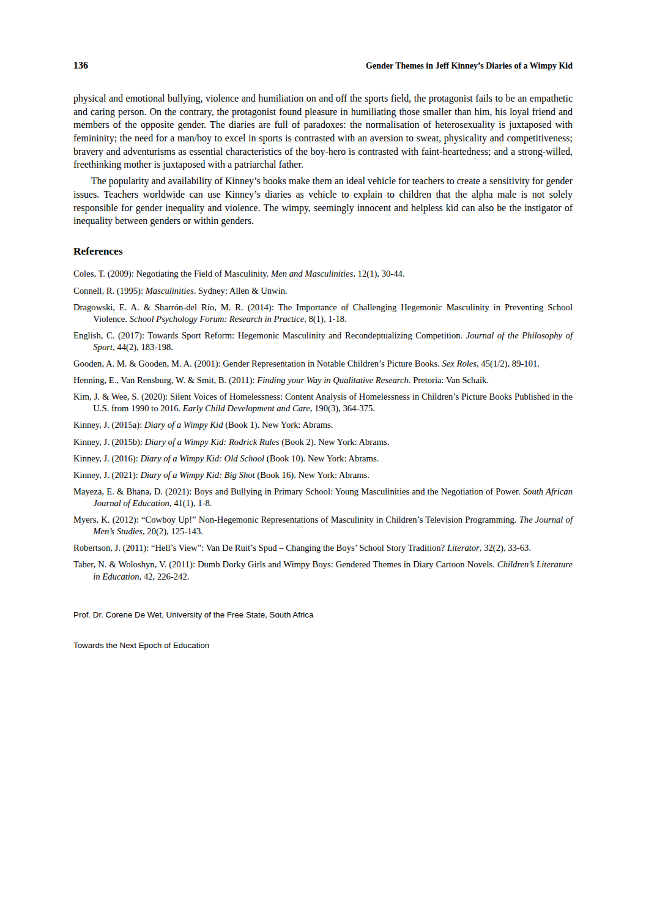136 Gender Themes in Jeff Kinney’s Diaries of a Wimpy Kid
physical and emotional bullying, violence and humiliation on and off the sports field, the protagonist fails to be an empathetic and caring person. On the contrary, the protagonist found pleasure in humiliating those smaller than him, his loyal friend and members of the opposite gender. The diaries are full of paradoxes: the normalisation of heterosexuality is juxtaposed with femininity; the need for a man/boy to excel in sports is contrasted with an aversion to sweat, physicality and competitiveness; bravery and adventurisms as essential characteristics of the boy-hero is contrasted with faint-heartedness; and a strong-willed, freethinking mother is juxtaposed with a patriarchal father.
The popularity and availability of Kinney’s books make them an ideal vehicle for teachers to create a sensitivity for gender issues. Teachers worldwide can use Kinney’s diaries as vehicle to explain to children that the alpha male is not solely responsible for gender inequality and violence. The wimpy, seemingly innocent and helpless kid can also be the instigator of inequality between genders or within genders.
References
Coles, T. (2009): Negotiating the Field of Masculinity. Men and Masculinities, 12(1), 30-44.
Connell, R. (1995): Masculinities. Sydney: Allen & Unwin.
Dragowski, E. A. & Sharrón-del Río, M. R. (2014): The Importance of Challenging Hegemonic Masculinity in Preventing School Violence. School Psychology Forum: Research in Practice, 8(1), 1-18.
English, C. (2017): Towards Sport Reform: Hegemonic Masculinity and Recondeptualizing Competition. Journal of the Philosophy of Sport, 44(2), 183-198.
Gooden, A. M. & Gooden, M. A. (2001): Gender Representation in Notable Children’s Picture Books. Sex Roles, 45(1/2), 89-101.
Henning, E., Van Rensburg, W. & Smit, B. (2011): Finding your Way in Qualitative Research. Pretoria: Van Schaik.
Kim, J. & Wee, S. (2020): Silent Voices of Homelessness: Content Analysis of Homelessness in Children’s Picture Books Published in the U.S. from 1990 to 2016. Early Child Development and Care, 190(3), 364-375.
Kinney, J. (2015a): Diary of a Wimpy Kid (Book 1). New York: Abrams.
Kinney, J. (2015b): Diary of a Wimpy Kid: Rodrick Rules (Book 2). New York: Abrams.
Kinney, J. (2016): Diary of a Wimpy Kid: Old School (Book 10). New York: Abrams.
Kinney, J. (2021): Diary of a Wimpy Kid: Big Shot (Book 16). New York: Abrams.
Mayeza, E. & Bhana, D. (2021): Boys and Bullying in Primary School: Young Masculinities and the Negotiation of Power. South African Journal of Education, 41(1), 1-8.
Myers, K. (2012): “Cowboy Up!” Non-Hegemonic Representations of Masculinity in Children’s Television Programming. The Journal of Men’s Studies, 20(2), 125-143.
Robertson, J. (2011): “Hell’s View”: Van De Ruit’s Spud – Changing the Boys’ School Story Tradition? Literator, 32(2), 33-63.
Taber, N. & Woloshyn, V. (2011): Dumb Dorky Girls and Wimpy Boys: Gendered Themes in Diary Cartoon Novels. Children’s Literature in Education, 42, 226-242.
Prof. Dr. Corene De Wet, University of the Free State, South Africa
Towards the Next Epoch of Education